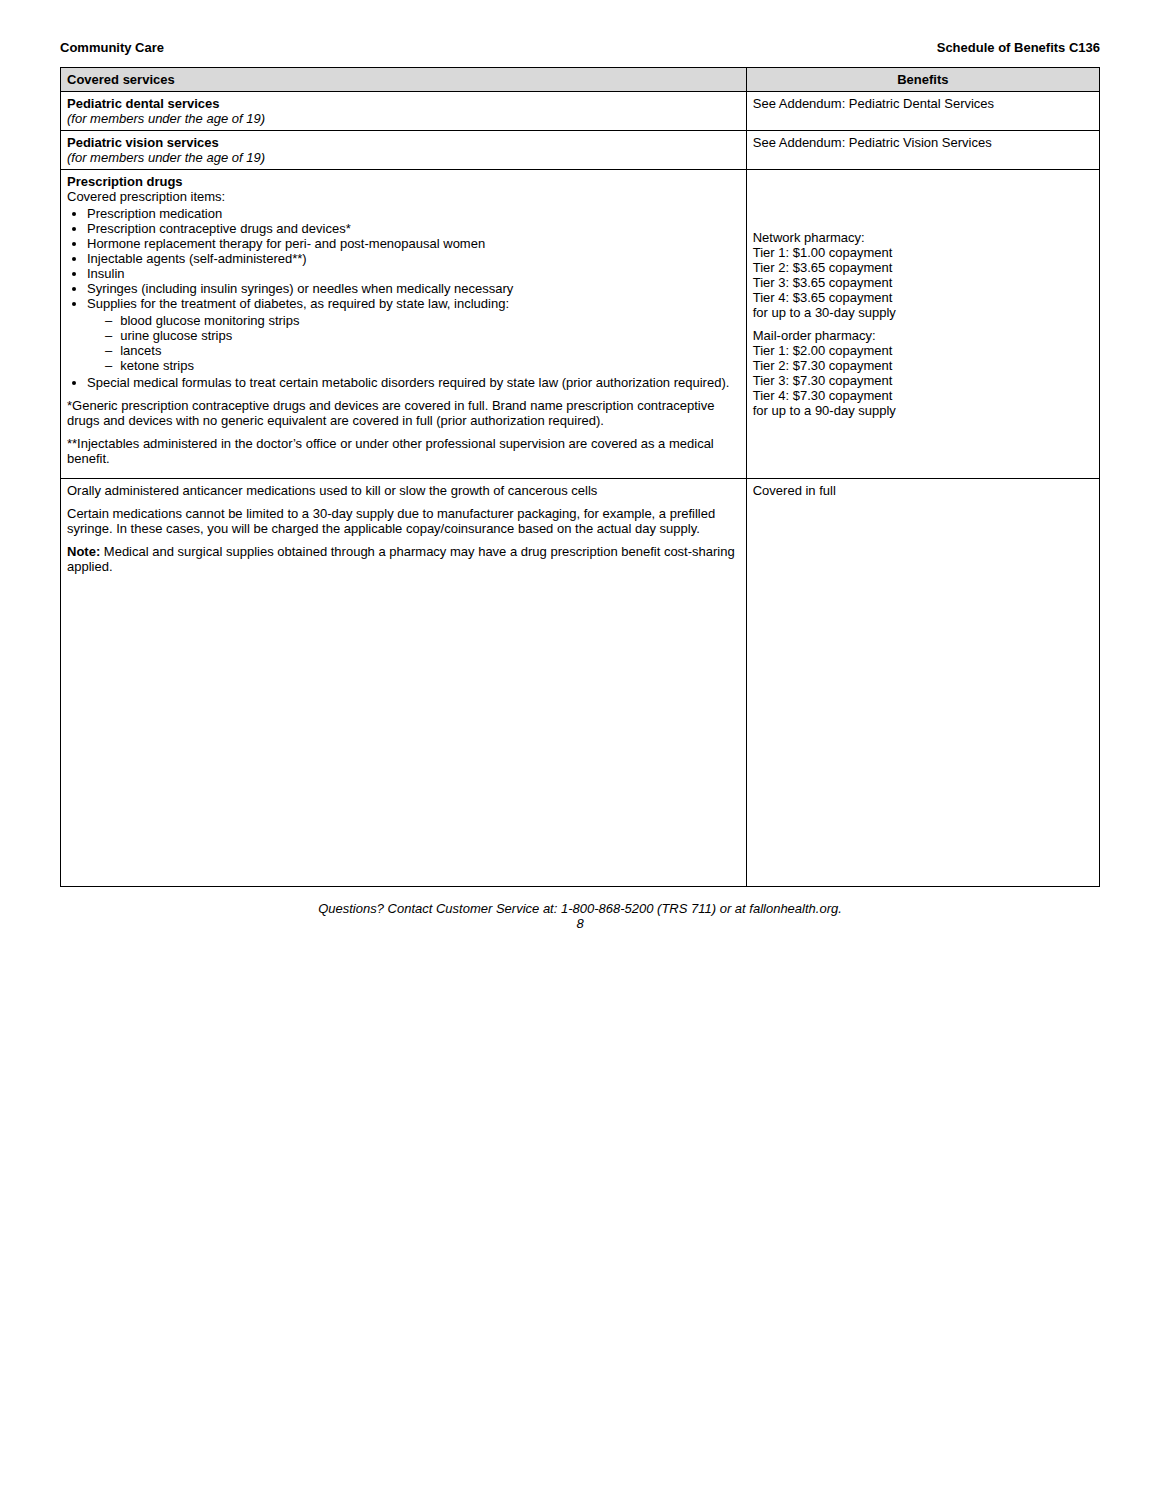Community Care Schedule of Benefits C136
| Covered services | Benefits |
| --- | --- |
| Pediatric dental services (for members under the age of 19) | See Addendum: Pediatric Dental Services |
| Pediatric vision services (for members under the age of 19) | See Addendum: Pediatric Vision Services |
| Prescription drugs Covered prescription items: Prescription medication Prescription contraceptive drugs and devices* Hormone replacement therapy for peri- and post-menopausal women Injectable agents (self-administered**) Insulin Syringes (including insulin syringes) or needles when medically necessary Supplies for the treatment of diabetes, as required by state law, including: blood glucose monitoring strips urine glucose strips lancets ketone strips Special medical formulas to treat certain metabolic disorders required by state law (prior authorization required). *Generic prescription contraceptive drugs and devices are covered in full. Brand name prescription contraceptive drugs and devices with no generic equivalent are covered in full (prior authorization required). **Injectables administered in the doctor’s office or under other professional supervision are covered as a medical benefit. | Network pharmacy: Tier 1: $1.00 copayment Tier 2: $3.65 copayment Tier 3: $3.65 copayment Tier 4: $3.65 copayment for up to a 30-day supply Mail-order pharmacy: Tier 1: $2.00 copayment Tier 2: $7.30 copayment Tier 3: $7.30 copayment Tier 4: $7.30 copayment for up to a 90-day supply |
| Orally administered anticancer medications used to kill or slow the growth of cancerous cells Certain medications cannot be limited to a 30-day supply due to manufacturer packaging, for example, a prefilled syringe. In these cases, you will be charged the applicable copay/coinsurance based on the actual day supply. Note: Medical and surgical supplies obtained through a pharmacy may have a drug prescription benefit cost-sharing applied. | Covered in full |
Questions? Contact Customer Service at: 1-800-868-5200 (TRS 711) or at fallonhealth.org.
8